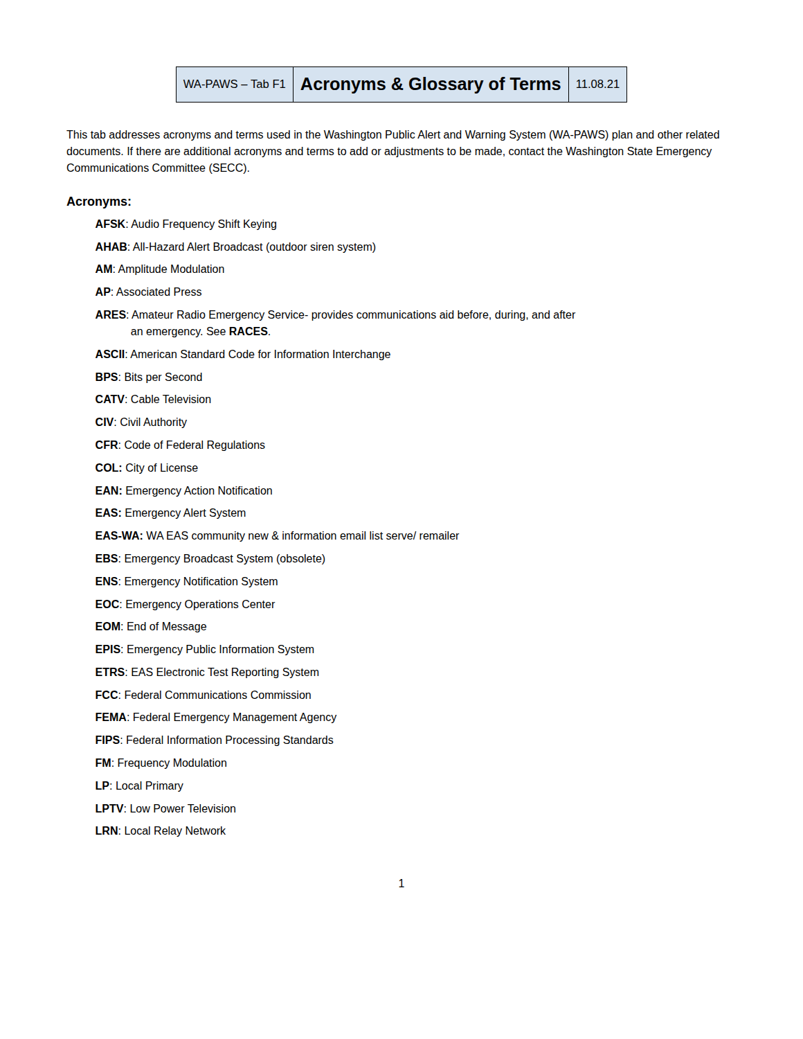| WA-PAWS – Tab F1 | Acronyms & Glossary of Terms | 11.08.21 |
This tab addresses acronyms and terms used in the Washington Public Alert and Warning System (WA-PAWS) plan and other related documents. If there are additional acronyms and terms to add or adjustments to be made, contact the Washington State Emergency Communications Committee (SECC).
Acronyms:
AFSK: Audio Frequency Shift Keying
AHAB: All-Hazard Alert Broadcast (outdoor siren system)
AM: Amplitude Modulation
AP: Associated Press
ARES: Amateur Radio Emergency Service- provides communications aid before, during, and after
an emergency. See RACES.
ASCII: American Standard Code for Information Interchange
BPS: Bits per Second
CATV: Cable Television
CIV: Civil Authority
CFR: Code of Federal Regulations
COL: City of License
EAN: Emergency Action Notification
EAS: Emergency Alert System
EAS-WA: WA EAS community new & information email list serve/ remailer
EBS: Emergency Broadcast System (obsolete)
ENS: Emergency Notification System
EOC: Emergency Operations Center
EOM: End of Message
EPIS: Emergency Public Information System
ETRS: EAS Electronic Test Reporting System
FCC: Federal Communications Commission
FEMA: Federal Emergency Management Agency
FIPS: Federal Information Processing Standards
FM: Frequency Modulation
LP: Local Primary
LPTV: Low Power Television
LRN: Local Relay Network
1